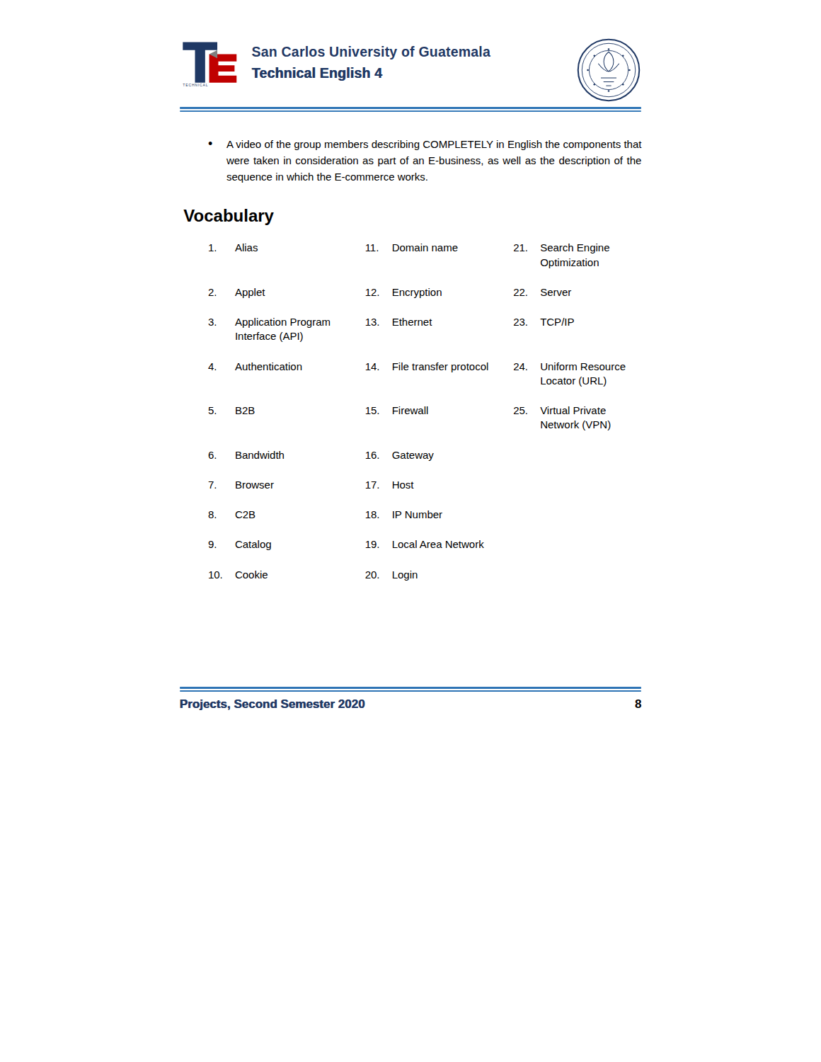TECHNICAL
San Carlos University of Guatemala
Technical English 4
A video of the group members describing COMPLETELY in English the components that were taken in consideration as part of an E-business, as well as the description of the sequence in which the E-commerce works.
Vocabulary
| 1. | Alias | 11. | Domain name | 21. | Search Engine Optimization |
| 2. | Applet | 12. | Encryption | 22. | Server |
| 3. | Application Program Interface (API) | 13. | Ethernet | 23. | TCP/IP |
| 4. | Authentication | 14. | File transfer protocol | 24. | Uniform Resource Locator (URL) |
| 5. | B2B | 15. | Firewall | 25. | Virtual Private Network (VPN) |
| 6. | Bandwidth | 16. | Gateway | | |
| 7. | Browser | 17. | Host | | |
| 8. | C2B | 18. | IP Number | | |
| 9. | Catalog | 19. | Local Area Network | | |
| 10. | Cookie | 20. | Login | | |
Projects, Second Semester 2020
8